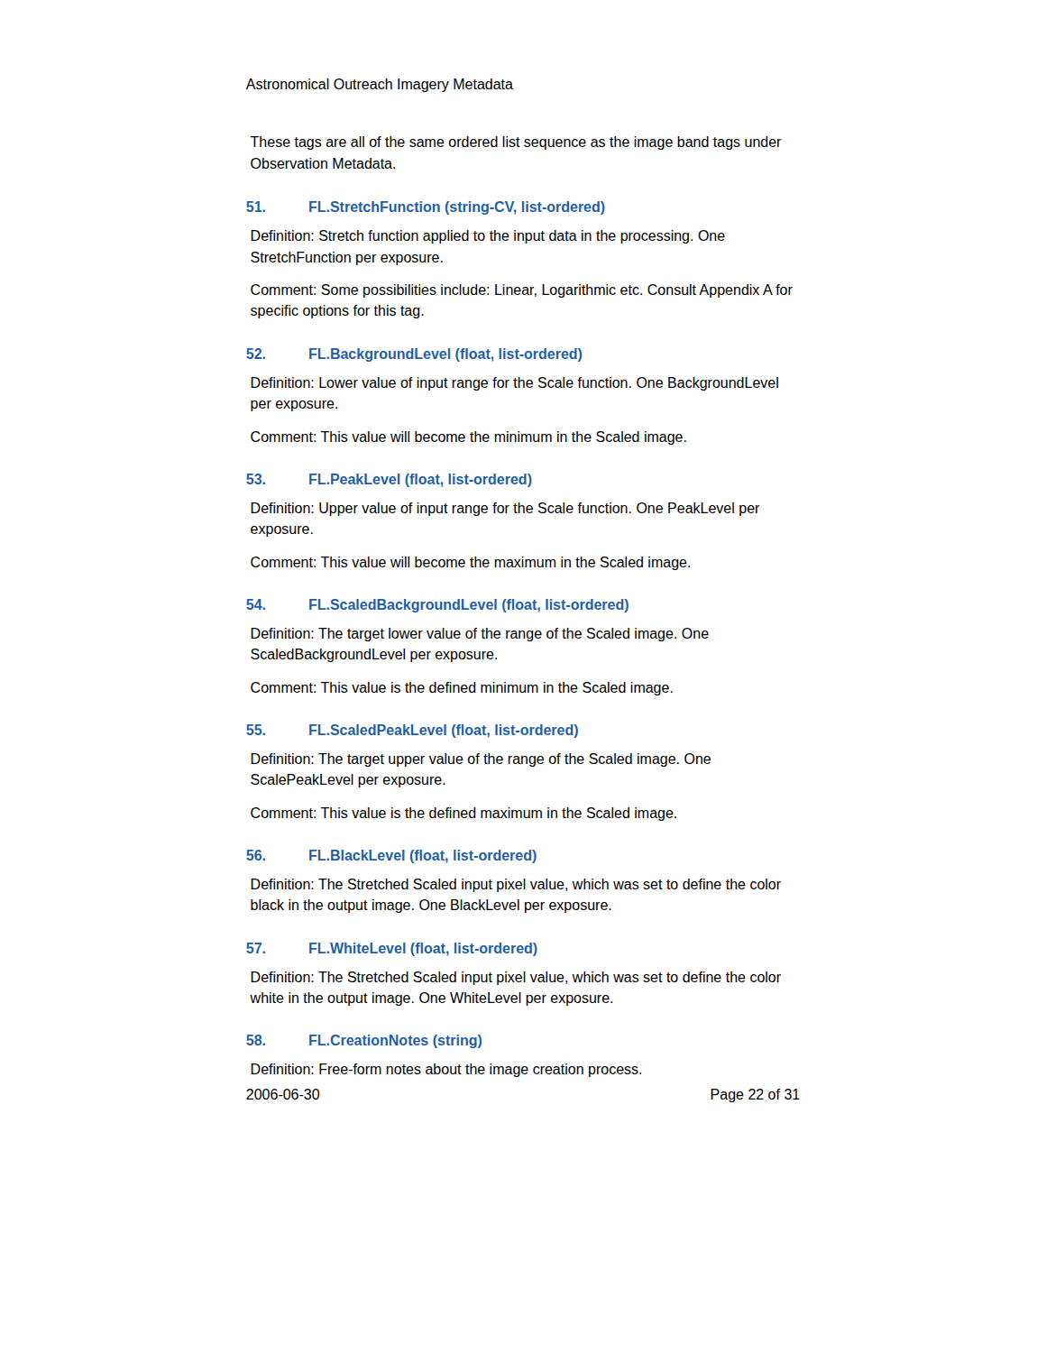Astronomical Outreach Imagery Metadata
These tags are all of the same ordered list sequence as the image band tags under Observation Metadata.
51. FL.StretchFunction (string-CV, list-ordered)
Definition: Stretch function applied to the input data in the processing. One StretchFunction per exposure.
Comment: Some possibilities include: Linear, Logarithmic etc. Consult Appendix A for specific options for this tag.
52. FL.BackgroundLevel (float, list-ordered)
Definition: Lower value of input range for the Scale function. One BackgroundLevel per exposure.
Comment: This value will become the minimum in the Scaled image.
53. FL.PeakLevel (float, list-ordered)
Definition: Upper value of input range for the Scale function. One PeakLevel per exposure.
Comment: This value will become the maximum in the Scaled image.
54. FL.ScaledBackgroundLevel (float, list-ordered)
Definition: The target lower value of the range of the Scaled image. One ScaledBackgroundLevel per exposure.
Comment: This value is the defined minimum in the Scaled image.
55. FL.ScaledPeakLevel (float, list-ordered)
Definition: The target upper value of the range of the Scaled image. One ScalePeakLevel per exposure.
Comment: This value is the defined maximum in the Scaled image.
56. FL.BlackLevel (float, list-ordered)
Definition: The Stretched Scaled input pixel value, which was set to define the color black in the output image. One BlackLevel per exposure.
57. FL.WhiteLevel (float, list-ordered)
Definition: The Stretched Scaled input pixel value, which was set to define the color white in the output image. One WhiteLevel per exposure.
58. FL.CreationNotes (string)
Definition: Free-form notes about the image creation process.
2006-06-30 Page 22 of 31